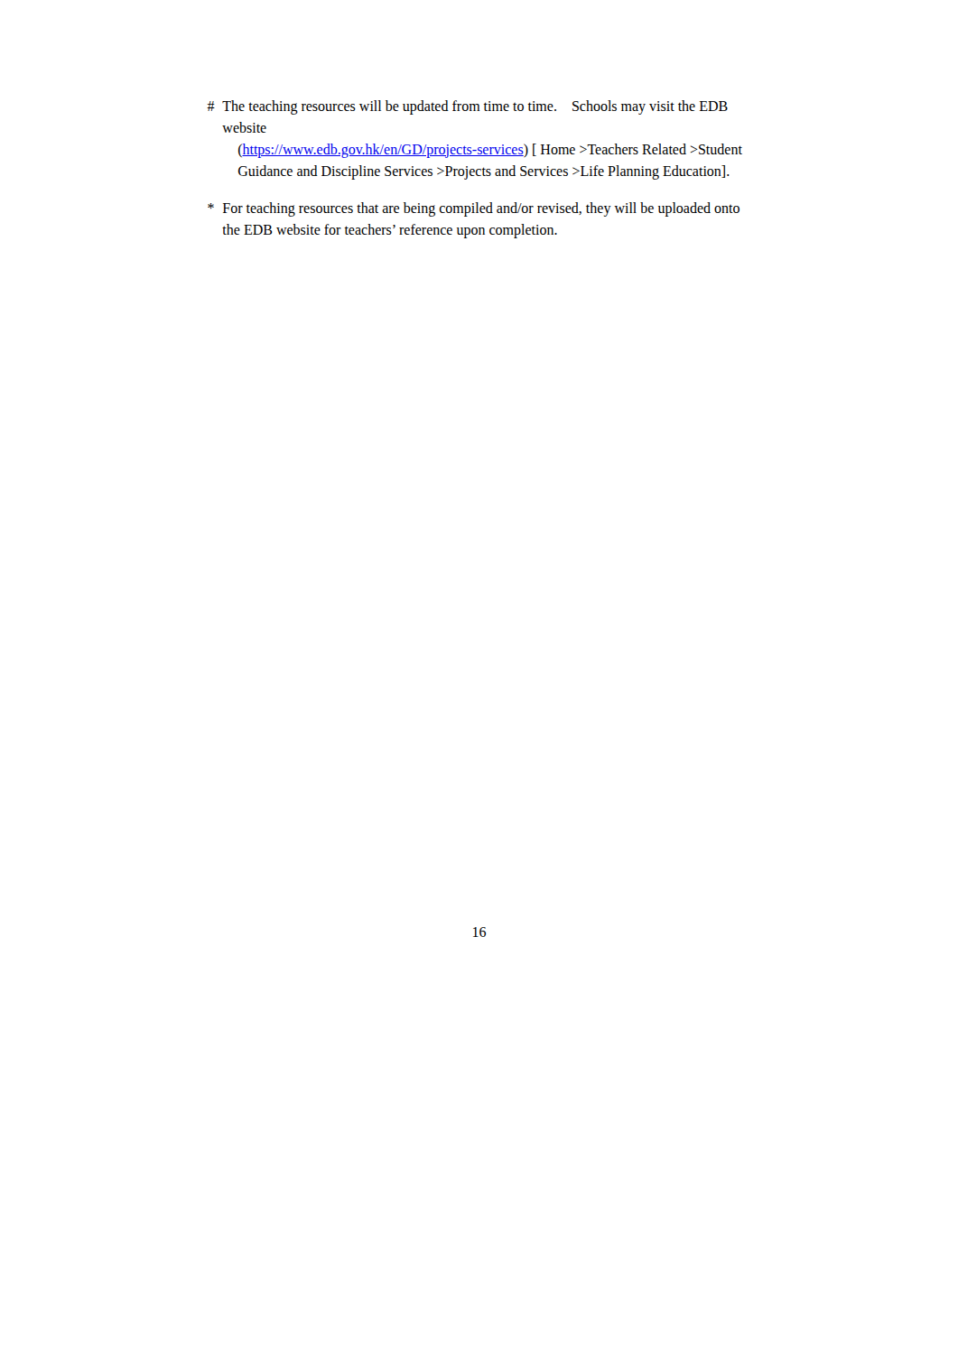#The teaching resources will be updated from time to time. Schools may visit the EDB website (https://www.edb.gov.hk/en/GD/projects-services) [ Home >Teachers Related >Student Guidance and Discipline Services >Projects and Services >Life Planning Education].
*For teaching resources that are being compiled and/or revised, they will be uploaded onto the EDB website for teachers’ reference upon completion.
16